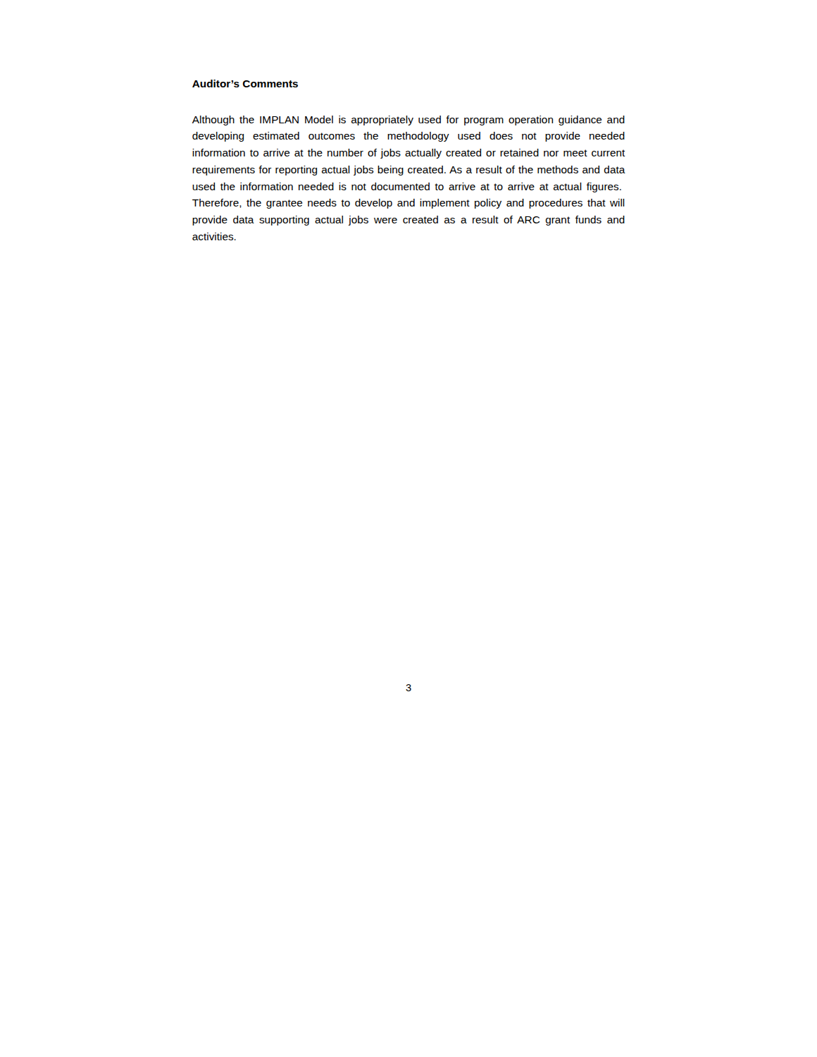Auditor’s Comments
Although the IMPLAN Model is appropriately used for program operation guidance and developing estimated outcomes the methodology used does not provide needed information to arrive at the number of jobs actually created or retained nor meet current requirements for reporting actual jobs being created. As a result of the methods and data used the information needed is not documented to arrive at to arrive at actual figures. Therefore, the grantee needs to develop and implement policy and procedures that will provide data supporting actual jobs were created as a result of ARC grant funds and activities.
3